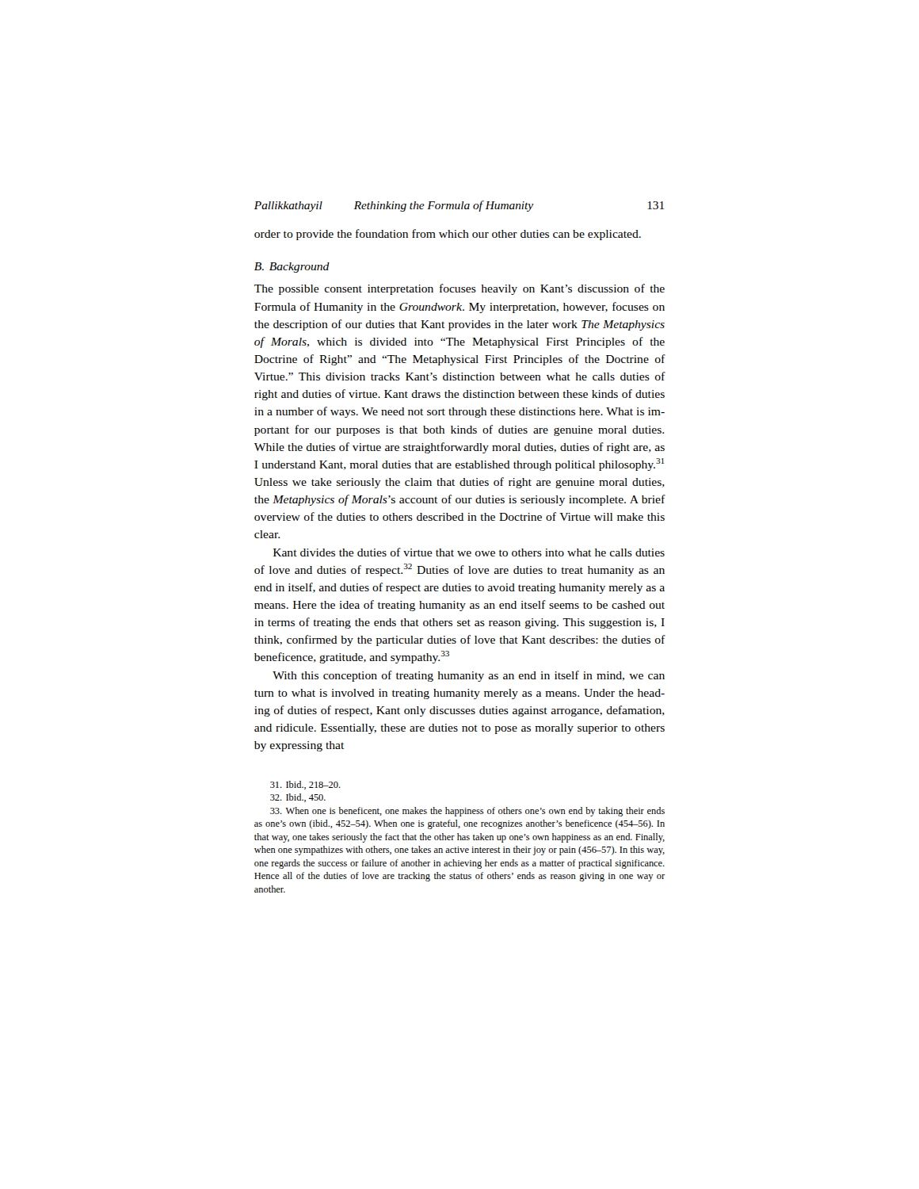Pallikkathayil Rethinking the Formula of Humanity 131
order to provide the foundation from which our other duties can be explicated.
B. Background
The possible consent interpretation focuses heavily on Kant’s discussion of the Formula of Humanity in the Groundwork. My interpretation, however, focuses on the description of our duties that Kant provides in the later work The Metaphysics of Morals, which is divided into “The Metaphysical First Principles of the Doctrine of Right” and “The Metaphysical First Principles of the Doctrine of Virtue.” This division tracks Kant’s distinction between what he calls duties of right and duties of virtue. Kant draws the distinction between these kinds of duties in a number of ways. We need not sort through these distinctions here. What is important for our purposes is that both kinds of duties are genuine moral duties. While the duties of virtue are straightforwardly moral duties, duties of right are, as I understand Kant, moral duties that are established through political philosophy.31 Unless we take seriously the claim that duties of right are genuine moral duties, the Metaphysics of Morals’s account of our duties is seriously incomplete. A brief overview of the duties to others described in the Doctrine of Virtue will make this clear.
Kant divides the duties of virtue that we owe to others into what he calls duties of love and duties of respect.32 Duties of love are duties to treat humanity as an end in itself, and duties of respect are duties to avoid treating humanity merely as a means. Here the idea of treating humanity as an end itself seems to be cashed out in terms of treating the ends that others set as reason giving. This suggestion is, I think, confirmed by the particular duties of love that Kant describes: the duties of beneficence, gratitude, and sympathy.33
With this conception of treating humanity as an end in itself in mind, we can turn to what is involved in treating humanity merely as a means. Under the heading of duties of respect, Kant only discusses duties against arrogance, defamation, and ridicule. Essentially, these are duties not to pose as morally superior to others by expressing that
31. Ibid., 218–20.
32. Ibid., 450.
33. When one is beneficent, one makes the happiness of others one’s own end by taking their ends as one’s own (ibid., 452–54). When one is grateful, one recognizes another’s beneficence (454–56). In that way, one takes seriously the fact that the other has taken up one’s own happiness as an end. Finally, when one sympathizes with others, one takes an active interest in their joy or pain (456–57). In this way, one regards the success or failure of another in achieving her ends as a matter of practical significance. Hence all of the duties of love are tracking the status of others’ ends as reason giving in one way or another.